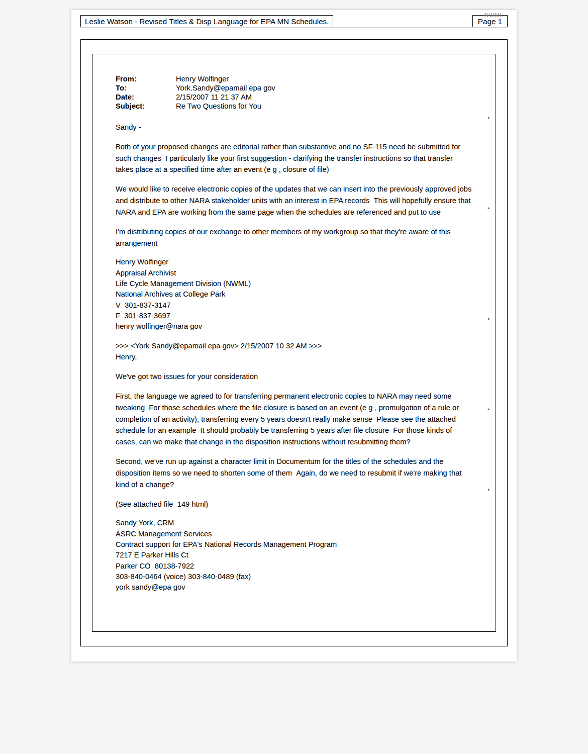NWML
Leslie Watson - Revised Titles & Disp Language for EPA MN Schedules.
Page 1
• • • • •
| From: | Henry Wolfinger |
| To: | York.Sandy@epamail epa gov |
| Date: | 2/15/2007 11 21 37 AM |
| Subject: | Re Two Questions for You |
Sandy -
Both of your proposed changes are editorial rather than substantive and no SF-115 need be submitted for such changes I particularly like your first suggestion - clarifying the transfer instructions so that transfer takes place at a specified time after an event (e g , closure of file)
We would like to receive electronic copies of the updates that we can insert into the previously approved jobs and distribute to other NARA stakeholder units with an interest in EPA records This will hopefully ensure that NARA and EPA are working from the same page when the schedules are referenced and put to use
I'm distributing copies of our exchange to other members of my workgroup so that they're aware of this arrangement
Henry Wolfinger
Appraisal Archivist
Life Cycle Management Division (NWML)
National Archives at College Park
V 301-837-3147
F 301-837-3697
henry wolfinger@nara gov
>>> <York Sandy@epamail epa gov> 2/15/2007 10 32 AM >>>
Henry,
We've got two issues for your consideration
First, the language we agreed to for transferring permanent electronic copies to NARA may need some tweaking For those schedules where the file closure is based on an event (e g , promulgation of a rule or completion of an activity), transferring every 5 years doesn't really make sense Please see the attached schedule for an example It should probably be transferring 5 years after file closure For those kinds of cases, can we make that change in the disposition instructions without resubmitting them?
Second, we've run up against a character limit in Documentum for the titles of the schedules and the disposition items so we need to shorten some of them Again, do we need to resubmit if we're making that kind of a change?
(See attached file 149 html)
Sandy York, CRM
ASRC Management Services
Contract support for EPA's National Records Management Program
7217 E Parker Hills Ct
Parker CO 80138-7922
303-840-0464 (voice) 303-840-0489 (fax)
york sandy@epa gov